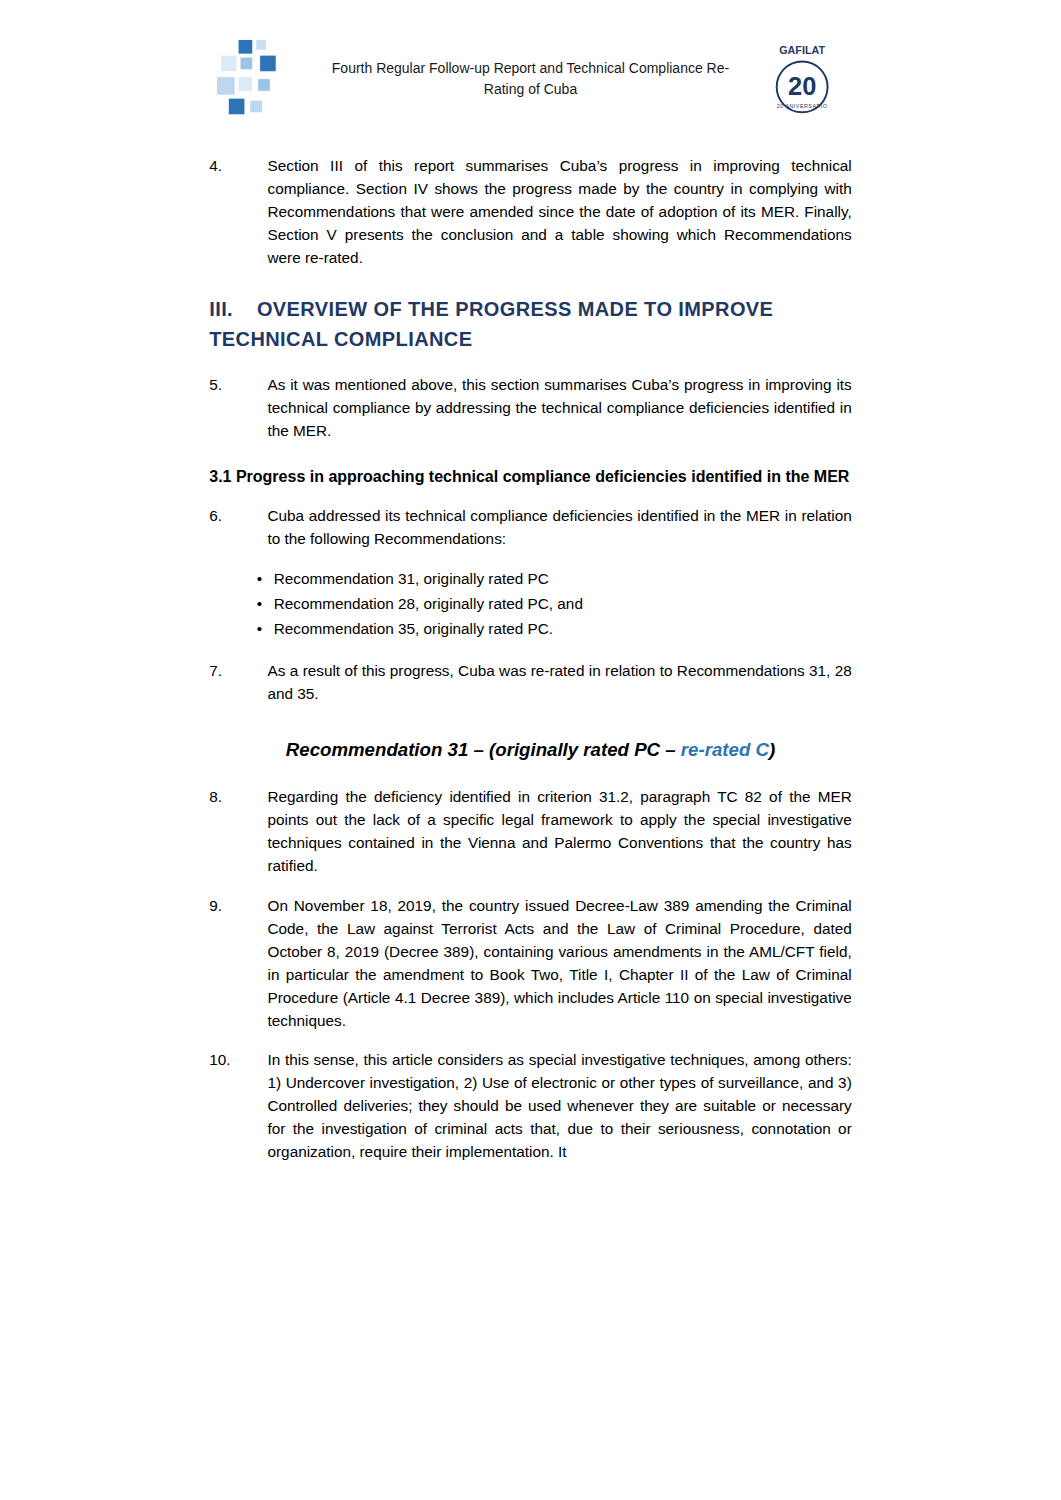Fourth Regular Follow-up Report and Technical Compliance Re-Rating of Cuba
GAFILAT 20 20 ANIVERSARIO
4. Section III of this report summarises Cuba’s progress in improving technical compliance. Section IV shows the progress made by the country in complying with Recommendations that were amended since the date of adoption of its MER. Finally, Section V presents the conclusion and a table showing which Recommendations were re-rated.
III. OVERVIEW OF THE PROGRESS MADE TO IMPROVE TECHNICAL COMPLIANCE
5. As it was mentioned above, this section summarises Cuba’s progress in improving its technical compliance by addressing the technical compliance deficiencies identified in the MER.
3.1 Progress in approaching technical compliance deficiencies identified in the MER
6. Cuba addressed its technical compliance deficiencies identified in the MER in relation to the following Recommendations:
Recommendation 31, originally rated PC
Recommendation 28, originally rated PC, and
Recommendation 35, originally rated PC.
7. As a result of this progress, Cuba was re-rated in relation to Recommendations 31, 28 and 35.
Recommendation 31 – (originally rated PC – re-rated C)
8. Regarding the deficiency identified in criterion 31.2, paragraph TC 82 of the MER points out the lack of a specific legal framework to apply the special investigative techniques contained in the Vienna and Palermo Conventions that the country has ratified.
9. On November 18, 2019, the country issued Decree-Law 389 amending the Criminal Code, the Law against Terrorist Acts and the Law of Criminal Procedure, dated October 8, 2019 (Decree 389), containing various amendments in the AML/CFT field, in particular the amendment to Book Two, Title I, Chapter II of the Law of Criminal Procedure (Article 4.1 Decree 389), which includes Article 110 on special investigative techniques.
10. In this sense, this article considers as special investigative techniques, among others: 1) Undercover investigation, 2) Use of electronic or other types of surveillance, and 3) Controlled deliveries; they should be used whenever they are suitable or necessary for the investigation of criminal acts that, due to their seriousness, connotation or organization, require their implementation. It